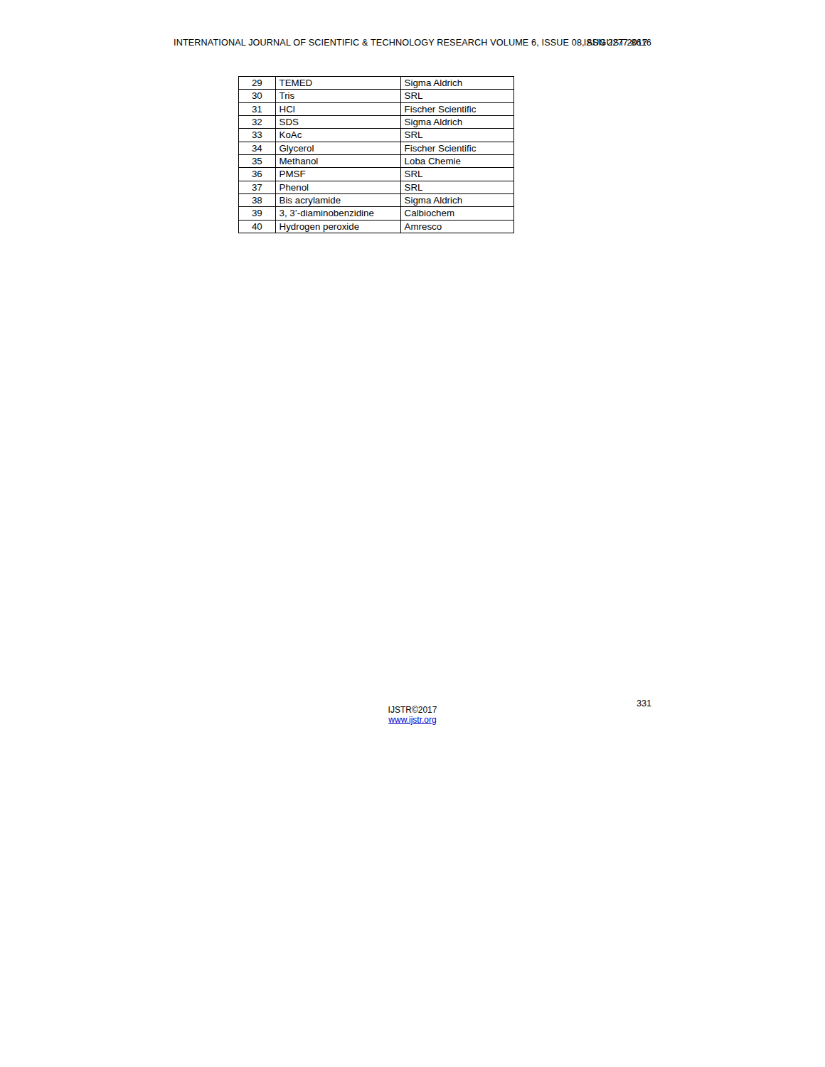ISSN 2277-8616 INTERNATIONAL JOURNAL OF SCIENTIFIC & TECHNOLOGY RESEARCH VOLUME 6, ISSUE 08, AUGUST 2017
| 29 | TEMED | Sigma Aldrich |
| 30 | Tris | SRL |
| 31 | HCl | Fischer Scientific |
| 32 | SDS | Sigma Aldrich |
| 33 | KoAc | SRL |
| 34 | Glycerol | Fischer Scientific |
| 35 | Methanol | Loba Chemie |
| 36 | PMSF | SRL |
| 37 | Phenol | SRL |
| 38 | Bis acrylamide | Sigma Aldrich |
| 39 | 3, 3’-diaminobenzidine | Calbiochem |
| 40 | Hydrogen peroxide | Amresco |
331
IJSTR©2017
www.ijstr.org